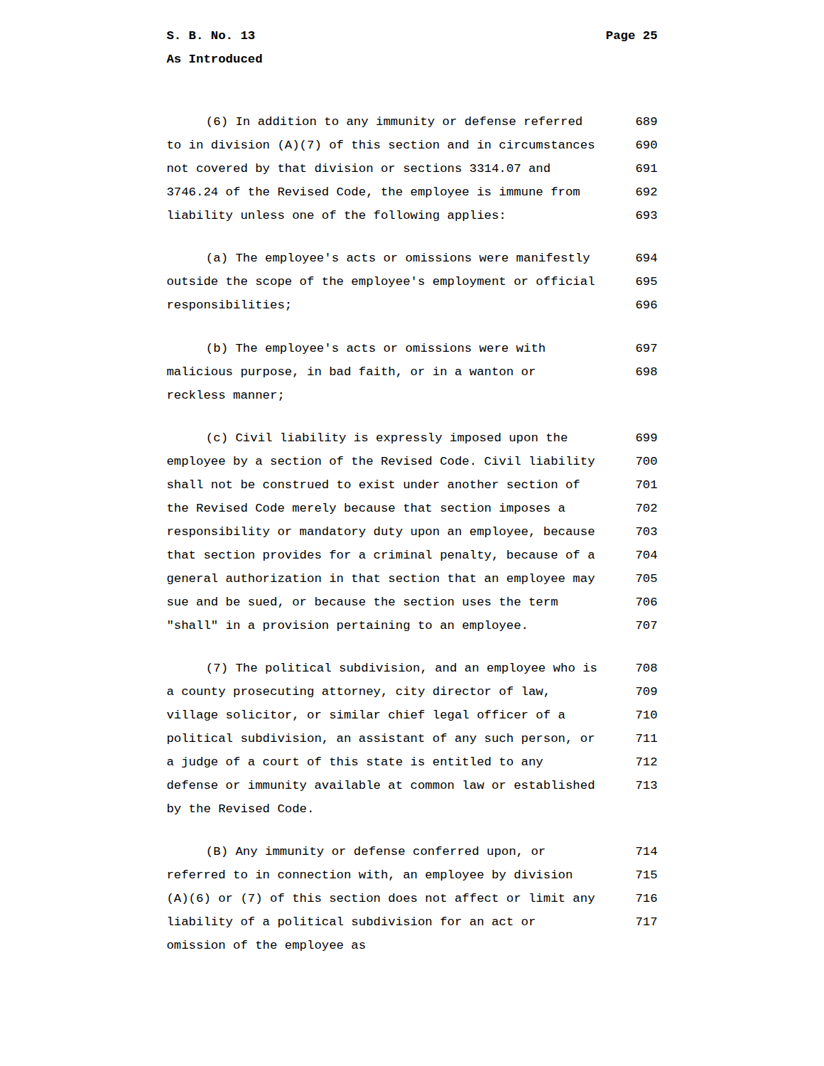S. B. No. 13 As Introduced
Page 25
689690691692693
(6) In addition to any immunity or defense referred to in division (A)(7) of this section and in circumstances not covered by that division or sections 3314.07 and 3746.24 of the Revised Code, the employee is immune from liability unless one of the following applies:
694695696
(a) The employee's acts or omissions were manifestly outside the scope of the employee's employment or official responsibilities;
697698
(b) The employee's acts or omissions were with malicious purpose, in bad faith, or in a wanton or reckless manner;
699700701702703704705706707
(c) Civil liability is expressly imposed upon the employee by a section of the Revised Code. Civil liability shall not be construed to exist under another section of the Revised Code merely because that section imposes a responsibility or mandatory duty upon an employee, because that section provides for a criminal penalty, because of a general authorization in that section that an employee may sue and be sued, or because the section uses the term "shall" in a provision pertaining to an employee.
708709710711712713
(7) The political subdivision, and an employee who is a county prosecuting attorney, city director of law, village solicitor, or similar chief legal officer of a political subdivision, an assistant of any such person, or a judge of a court of this state is entitled to any defense or immunity available at common law or established by the Revised Code.
714715716717
(B) Any immunity or defense conferred upon, or referred to in connection with, an employee by division (A)(6) or (7) of this section does not affect or limit any liability of a political subdivision for an act or omission of the employee as